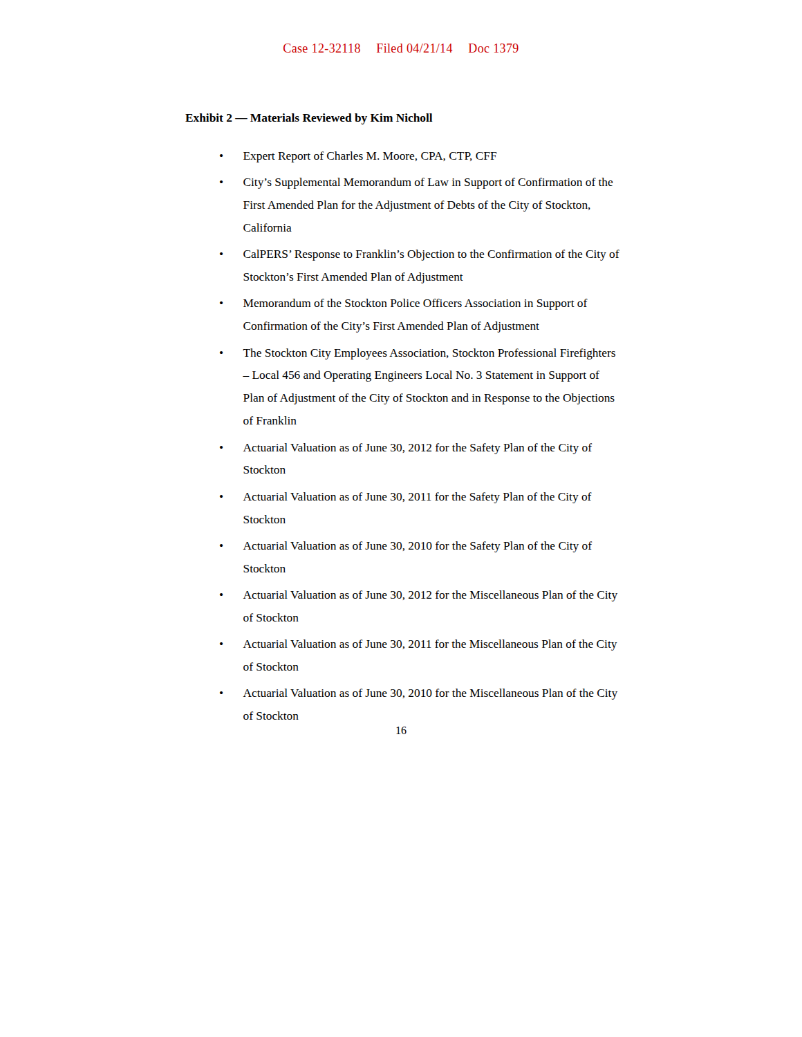Case 12-32118 Filed 04/21/14 Doc 1379
Exhibit 2 — Materials Reviewed by Kim Nicholl
Expert Report of Charles M. Moore, CPA, CTP, CFF
City’s Supplemental Memorandum of Law in Support of Confirmation of the First Amended Plan for the Adjustment of Debts of the City of Stockton, California
CalPERS’ Response to Franklin’s Objection to the Confirmation of the City of Stockton’s First Amended Plan of Adjustment
Memorandum of the Stockton Police Officers Association in Support of Confirmation of the City’s First Amended Plan of Adjustment
The Stockton City Employees Association, Stockton Professional Firefighters – Local 456 and Operating Engineers Local No. 3 Statement in Support of Plan of Adjustment of the City of Stockton and in Response to the Objections of Franklin
Actuarial Valuation as of June 30, 2012 for the Safety Plan of the City of Stockton
Actuarial Valuation as of June 30, 2011 for the Safety Plan of the City of Stockton
Actuarial Valuation as of June 30, 2010 for the Safety Plan of the City of Stockton
Actuarial Valuation as of June 30, 2012 for the Miscellaneous Plan of the City of Stockton
Actuarial Valuation as of June 30, 2011 for the Miscellaneous Plan of the City of Stockton
Actuarial Valuation as of June 30, 2010 for the Miscellaneous Plan of the City of Stockton
16